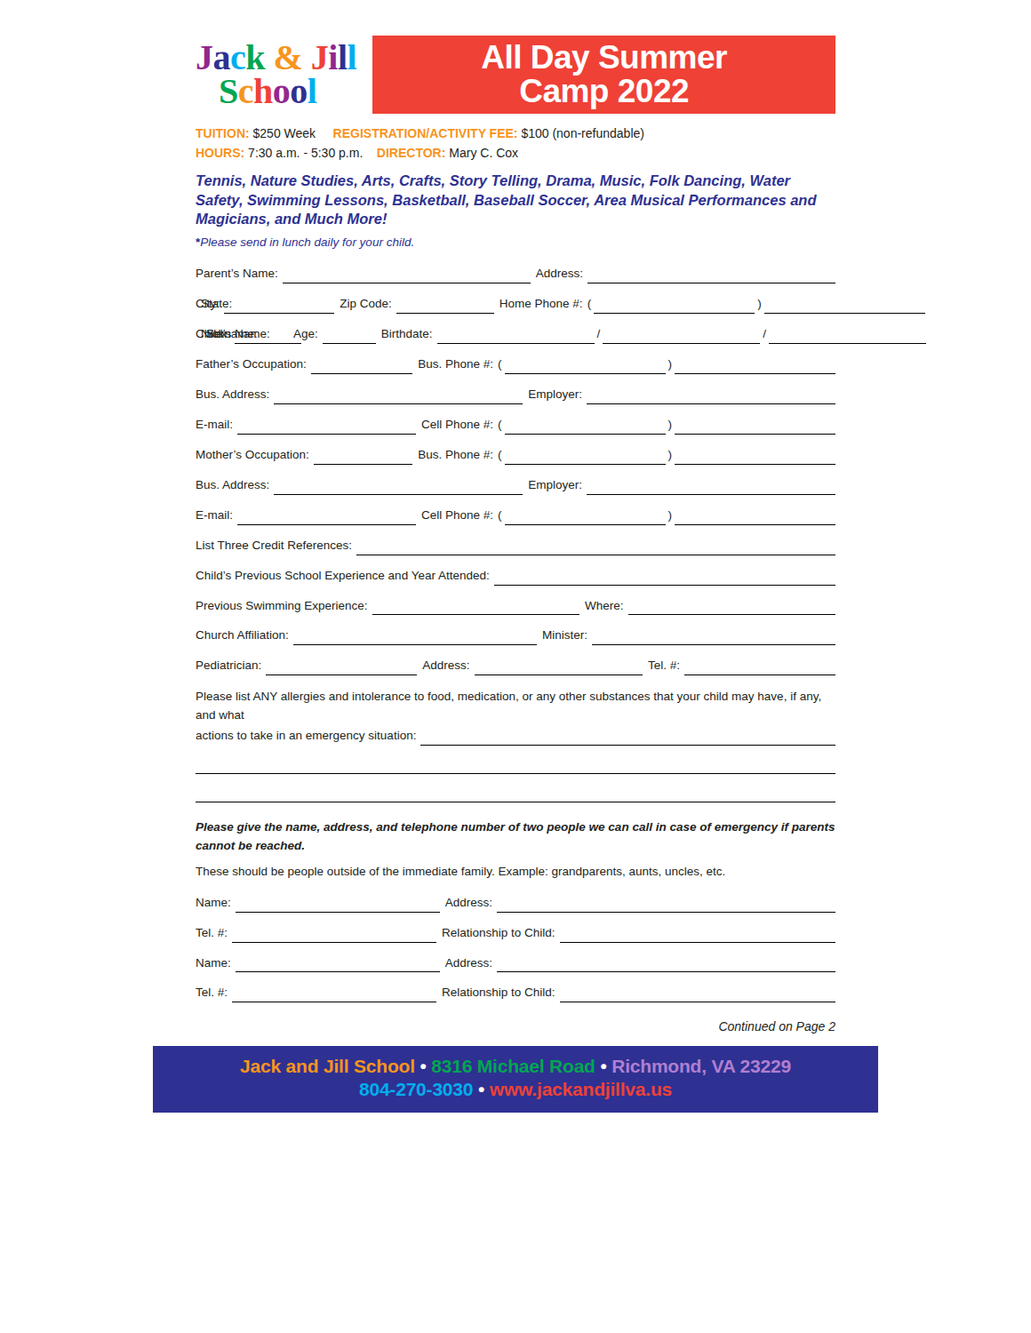Jack & Jill School
All Day Summer
Camp 2022
TUITION: $250 Week REGISTRATION/ACTIVITY FEE: $100 (non-refundable)
HOURS: 7:30 a.m. - 5:30 p.m. DIRECTOR: Mary C. Cox
Tennis, Nature Studies, Arts, Crafts, Story Telling, Drama, Music, Folk Dancing, Water Safety, Swimming Lessons, Basketball, Baseball Soccer, Area Musical Performances and Magicians, and Much More!
*Please send in lunch daily for your child.
Parent’s Name:
Address:
City:
State:
Zip Code:
Home Phone #: ()
Child’s Name:
Nickname:
Sex:
Age:
Birthdate: //
Father’s Occupation:
Bus. Phone #: ()
Bus. Address:
Employer:
E-mail:
Cell Phone #: ()
Mother’s Occupation:
Bus. Phone #: ()
Bus. Address:
Employer:
E-mail:
Cell Phone #: ()
List Three Credit References:
Child’s Previous School Experience and Year Attended:
Previous Swimming Experience:
Where:
Church Affiliation:
Minister:
Pediatrician:
Address:
Tel. #:
Please list ANY allergies and intolerance to food, medication, or any other substances that your child may have, if any, and what
actions to take in an emergency situation:
Please give the name, address, and telephone number of two people we can call in case of emergency if parents cannot be reached.
These should be people outside of the immediate family. Example: grandparents, aunts, uncles, etc.
Name:
Address:
Tel. #:
Relationship to Child:
Name:
Address:
Tel. #:
Relationship to Child:
Continued on Page 2
Jack and Jill School • 8316 Michael Road • Richmond, VA 23229
804-270-3030 • www.jackandjillva.us